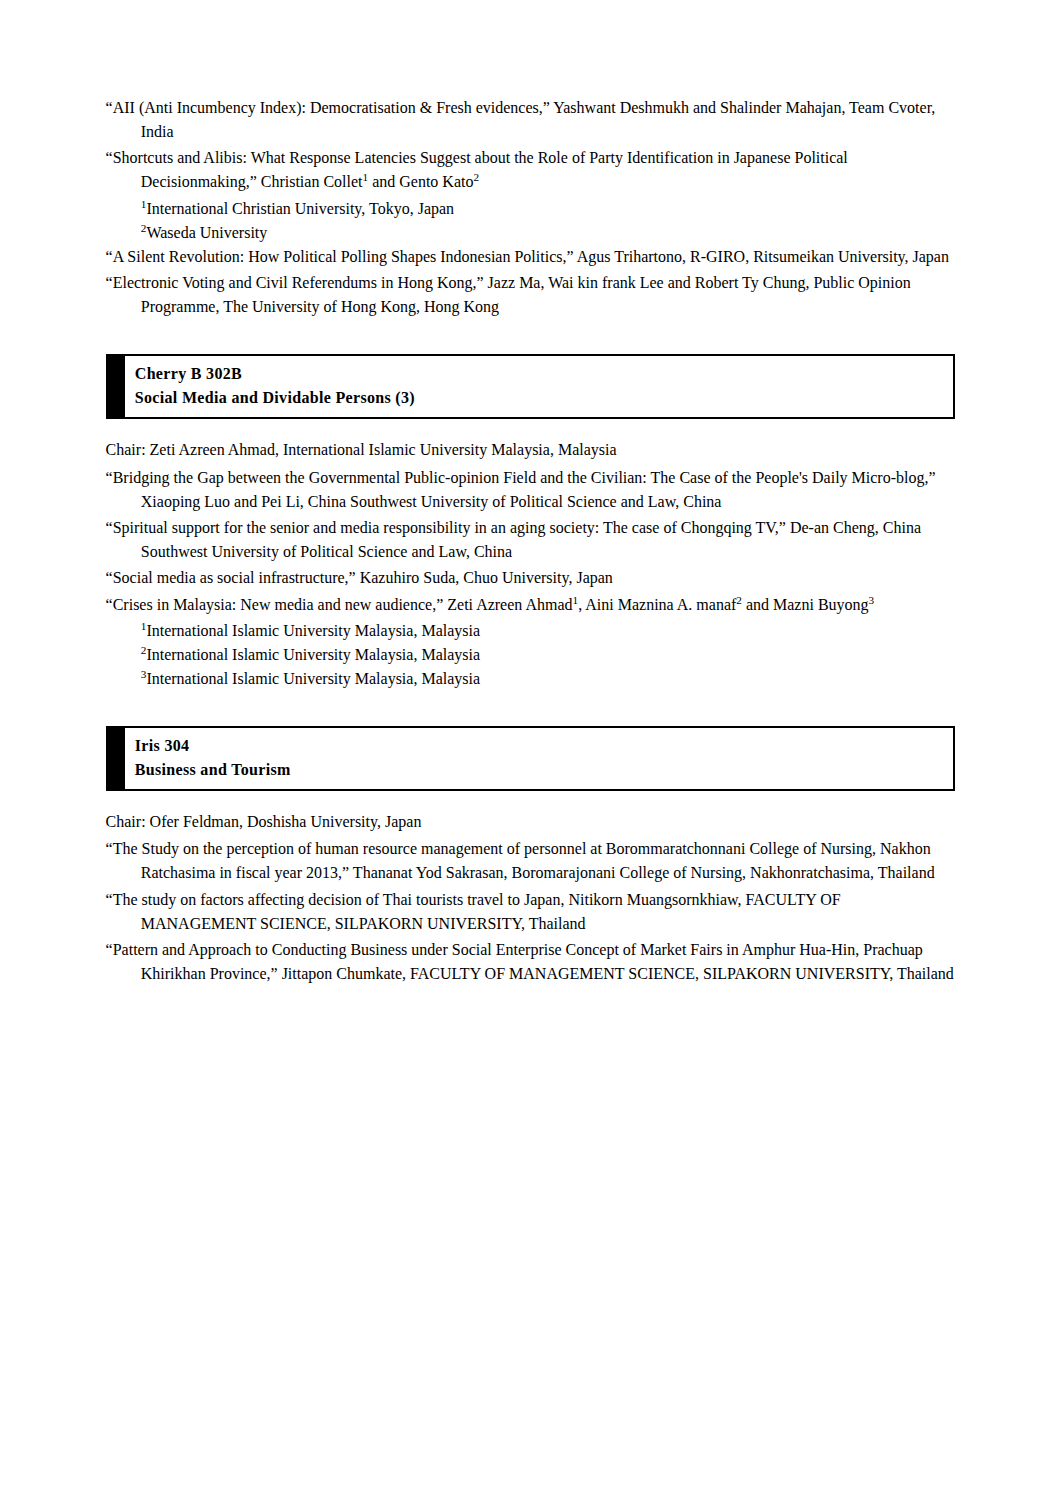“AII (Anti Incumbency Index): Democratisation & Fresh evidences,” Yashwant Deshmukh and Shalinder Mahajan, Team Cvoter, India
“Shortcuts and Alibis: What Response Latencies Suggest about the Role of Party Identification in Japanese Political Decisionmaking,” Christian Collet1 and Gento Kato2
1International Christian University, Tokyo, Japan
2Waseda University
“A Silent Revolution: How Political Polling Shapes Indonesian Politics,” Agus Trihartono, R-GIRO, Ritsumeikan University, Japan
“Electronic Voting and Civil Referendums in Hong Kong,” Jazz Ma, Wai kin frank Lee and Robert Ty Chung, Public Opinion Programme, The University of Hong Kong, Hong Kong
Cherry B 302B Social Media and Dividable Persons (3)
Chair: Zeti Azreen Ahmad, International Islamic University Malaysia, Malaysia
“Bridging the Gap between the Governmental Public-opinion Field and the Civilian: The Case of the People's Daily Micro-blog,” Xiaoping Luo and Pei Li, China Southwest University of Political Science and Law, China
“Spiritual support for the senior and media responsibility in an aging society: The case of Chongqing TV,” De-an Cheng, China Southwest University of Political Science and Law, China
“Social media as social infrastructure,” Kazuhiro Suda, Chuo University, Japan
“Crises in Malaysia: New media and new audience,” Zeti Azreen Ahmad1, Aini Maznina A. manaf2 and Mazni Buyong3
1International Islamic University Malaysia, Malaysia
2International Islamic University Malaysia, Malaysia
3International Islamic University Malaysia, Malaysia
Iris 304 Business and Tourism
Chair: Ofer Feldman, Doshisha University, Japan
“The Study on the perception of human resource management of personnel at Borommaratchonnani College of Nursing, Nakhon Ratchasima in fiscal year 2013,” Thananat Yod Sakrasan, Boromarajonani College of Nursing, Nakhonratchasima, Thailand
“The study on factors affecting decision of Thai tourists travel to Japan, Nitikorn Muangsornkhiaw, FACULTY OF MANAGEMENT SCIENCE, SILPAKORN UNIVERSITY, Thailand
“Pattern and Approach to Conducting Business under Social Enterprise Concept of Market Fairs in Amphur Hua-Hin, Prachuap Khirikhan Province,” Jittapon Chumkate, FACULTY OF MANAGEMENT SCIENCE, SILPAKORN UNIVERSITY, Thailand